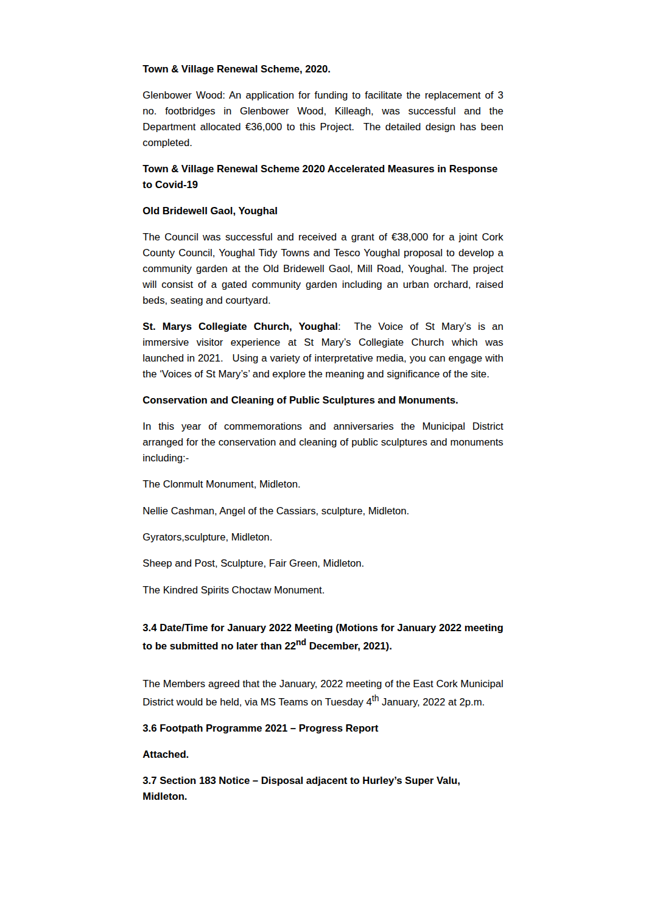Town & Village Renewal Scheme, 2020.
Glenbower Wood: An application for funding to facilitate the replacement of 3 no. footbridges in Glenbower Wood, Killeagh, was successful and the Department allocated €36,000 to this Project. The detailed design has been completed.
Town & Village Renewal Scheme 2020 Accelerated Measures in Response to Covid-19
Old Bridewell Gaol, Youghal
The Council was successful and received a grant of €38,000 for a joint Cork County Council, Youghal Tidy Towns and Tesco Youghal proposal to develop a community garden at the Old Bridewell Gaol, Mill Road, Youghal. The project will consist of a gated community garden including an urban orchard, raised beds, seating and courtyard.
St. Marys Collegiate Church, Youghal: The Voice of St Mary’s is an immersive visitor experience at St Mary’s Collegiate Church which was launched in 2021. Using a variety of interpretative media, you can engage with the ‘Voices of St Mary’s’ and explore the meaning and significance of the site.
Conservation and Cleaning of Public Sculptures and Monuments.
In this year of commemorations and anniversaries the Municipal District arranged for the conservation and cleaning of public sculptures and monuments including:-
The Clonmult Monument, Midleton.
Nellie Cashman, Angel of the Cassiars, sculpture, Midleton.
Gyrators,sculpture, Midleton.
Sheep and Post, Sculpture, Fair Green, Midleton.
The Kindred Spirits Choctaw Monument.
3.4 Date/Time for January 2022 Meeting (Motions for January 2022 meeting to be submitted no later than 22nd December, 2021).
The Members agreed that the January, 2022 meeting of the East Cork Municipal District would be held, via MS Teams on Tuesday 4th January, 2022 at 2p.m.
3.6 Footpath Programme 2021 – Progress Report
Attached.
3.7 Section 183 Notice – Disposal adjacent to Hurley’s Super Valu, Midleton.